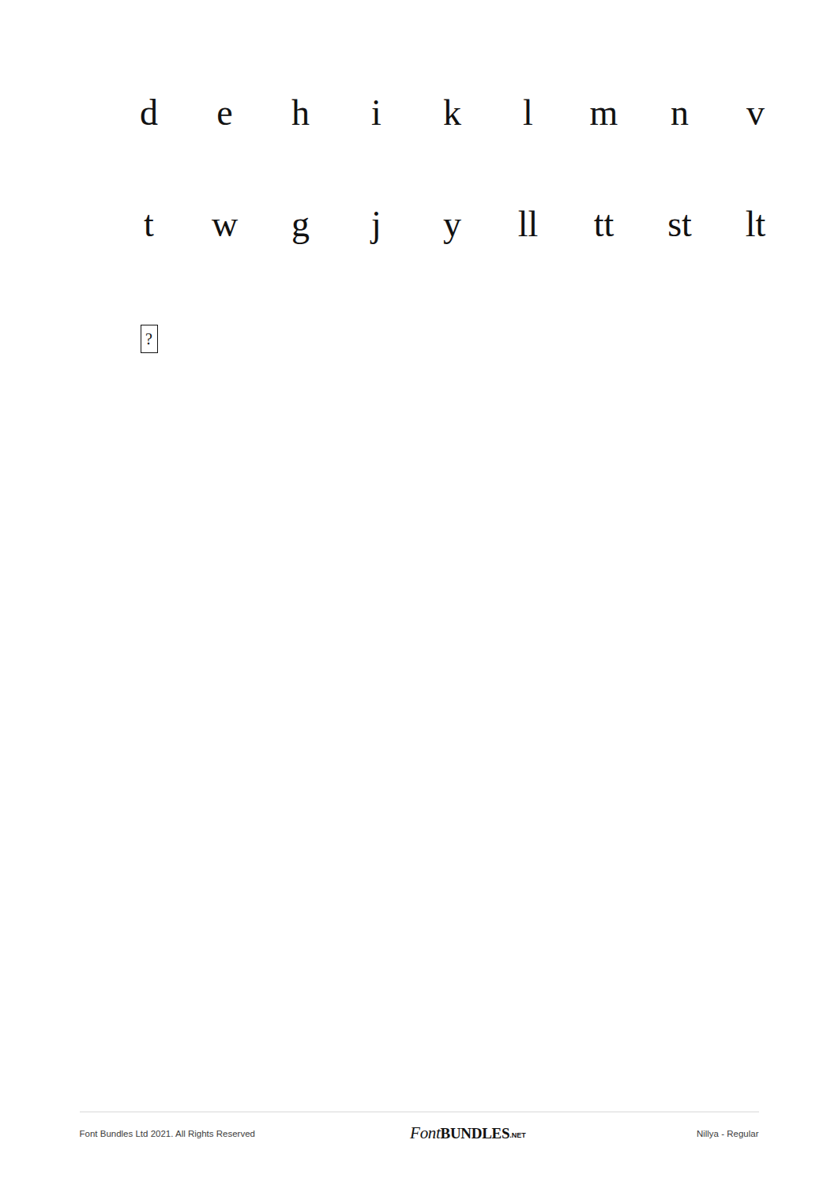d
e
h
i
k
l
m
n
v
t
w
g
j
y
ll
tt
st
lt
?
Font Bundles Ltd 2021. All Rights Reserved
Font BUNDLES.NET
Nillya - Regular